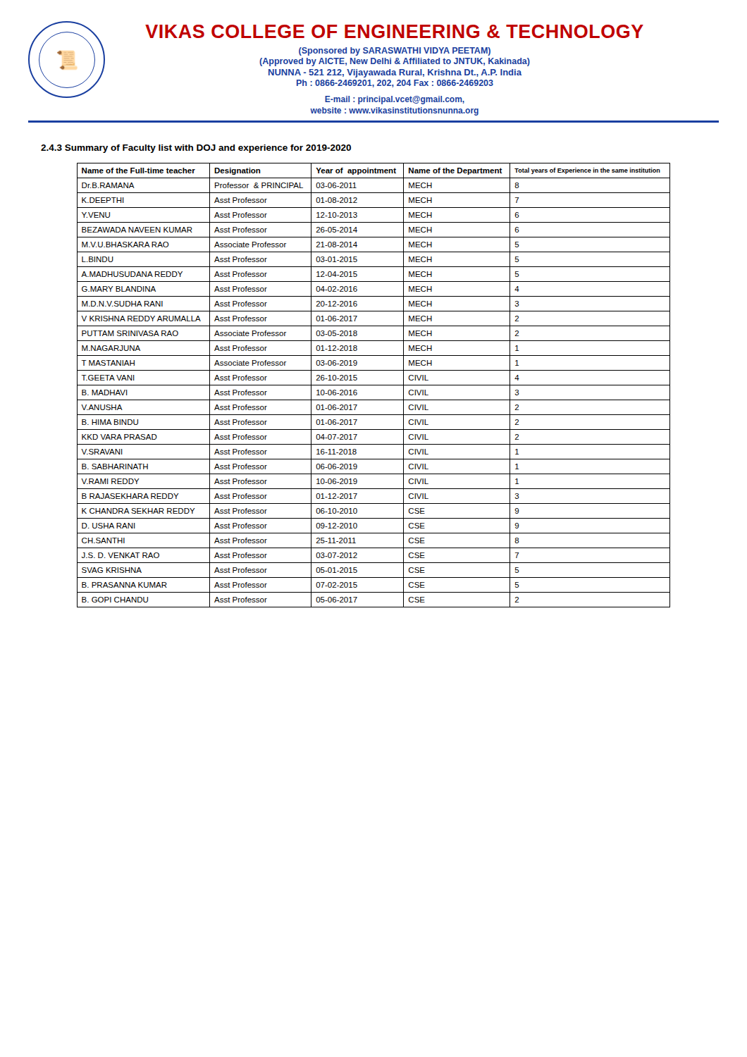📜
VIKAS COLLEGE OF ENGINEERING & TECHNOLOGY
(Sponsored by SARASWATHI VIDYA PEETAM)
(Approved by AICTE, New Delhi & Affiliated to JNTUK, Kakinada)
NUNNA - 521 212, Vijayawada Rural, Krishna Dt., A.P. India
Ph : 0866-2469201, 202, 204 Fax : 0866-2469203
E-mail : principal.vcet@gmail.com,
website : www.vikasinstitutionsnunna.org
2.4.3 Summary of Faculty list with DOJ and experience for 2019-2020
| Name of the Full-time teacher | Designation | Year of appointment | Name of the Department | Total years of Experience in the same institution |
| --- | --- | --- | --- | --- |
| Dr.B.RAMANA | Professor & PRINCIPAL | 03-06-2011 | MECH | 8 |
| K.DEEPTHI | Asst Professor | 01-08-2012 | MECH | 7 |
| Y.VENU | Asst Professor | 12-10-2013 | MECH | 6 |
| BEZAWADA NAVEEN KUMAR | Asst Professor | 26-05-2014 | MECH | 6 |
| M.V.U.BHASKARA RAO | Associate Professor | 21-08-2014 | MECH | 5 |
| L.BINDU | Asst Professor | 03-01-2015 | MECH | 5 |
| A.MADHUSUDANA REDDY | Asst Professor | 12-04-2015 | MECH | 5 |
| G.MARY BLANDINA | Asst Professor | 04-02-2016 | MECH | 4 |
| M.D.N.V.SUDHA RANI | Asst Professor | 20-12-2016 | MECH | 3 |
| V KRISHNA REDDY ARUMALLA | Asst Professor | 01-06-2017 | MECH | 2 |
| PUTTAM SRINIVASA RAO | Associate Professor | 03-05-2018 | MECH | 2 |
| M.NAGARJUNA | Asst Professor | 01-12-2018 | MECH | 1 |
| T MASTANIAH | Associate Professor | 03-06-2019 | MECH | 1 |
| T.GEETA VANI | Asst Professor | 26-10-2015 | CIVIL | 4 |
| B. MADHAVI | Asst Professor | 10-06-2016 | CIVIL | 3 |
| V.ANUSHA | Asst Professor | 01-06-2017 | CIVIL | 2 |
| B. HIMA BINDU | Asst Professor | 01-06-2017 | CIVIL | 2 |
| KKD VARA PRASAD | Asst Professor | 04-07-2017 | CIVIL | 2 |
| V.SRAVANI | Asst Professor | 16-11-2018 | CIVIL | 1 |
| B. SABHARINATH | Asst Professor | 06-06-2019 | CIVIL | 1 |
| V.RAMI REDDY | Asst Professor | 10-06-2019 | CIVIL | 1 |
| B RAJASEKHARA REDDY | Asst Professor | 01-12-2017 | CIVIL | 3 |
| K CHANDRA SEKHAR REDDY | Asst Professor | 06-10-2010 | CSE | 9 |
| D. USHA RANI | Asst Professor | 09-12-2010 | CSE | 9 |
| CH.SANTHI | Asst Professor | 25-11-2011 | CSE | 8 |
| J.S. D. VENKAT RAO | Asst Professor | 03-07-2012 | CSE | 7 |
| SVAG KRISHNA | Asst Professor | 05-01-2015 | CSE | 5 |
| B. PRASANNA KUMAR | Asst Professor | 07-02-2015 | CSE | 5 |
| B. GOPI CHANDU | Asst Professor | 05-06-2017 | CSE | 2 |